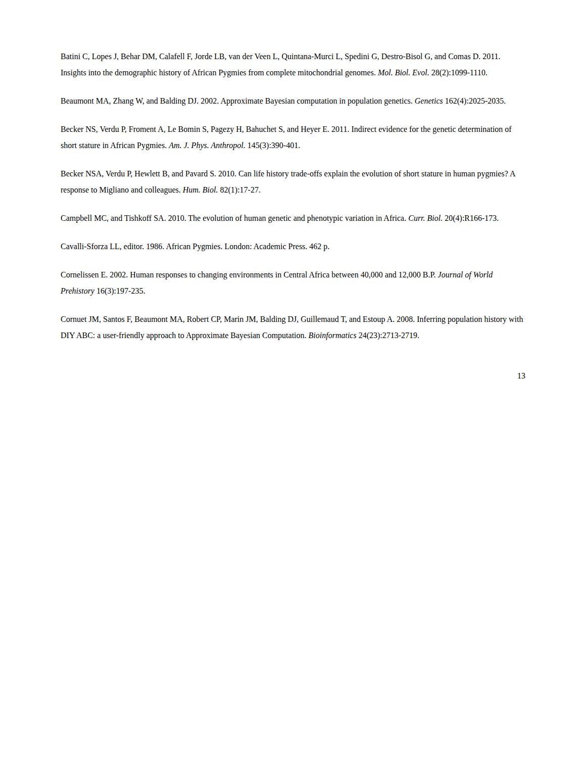Batini C, Lopes J, Behar DM, Calafell F, Jorde LB, van der Veen L, Quintana-Murci L, Spedini G, Destro-Bisol G, and Comas D. 2011. Insights into the demographic history of African Pygmies from complete mitochondrial genomes. Mol. Biol. Evol. 28(2):1099-1110.
Beaumont MA, Zhang W, and Balding DJ. 2002. Approximate Bayesian computation in population genetics. Genetics 162(4):2025-2035.
Becker NS, Verdu P, Froment A, Le Bomin S, Pagezy H, Bahuchet S, and Heyer E. 2011. Indirect evidence for the genetic determination of short stature in African Pygmies. Am. J. Phys. Anthropol. 145(3):390-401.
Becker NSA, Verdu P, Hewlett B, and Pavard S. 2010. Can life history trade-offs explain the evolution of short stature in human pygmies? A response to Migliano and colleagues. Hum. Biol. 82(1):17-27.
Campbell MC, and Tishkoff SA. 2010. The evolution of human genetic and phenotypic variation in Africa. Curr. Biol. 20(4):R166-173.
Cavalli-Sforza LL, editor. 1986. African Pygmies. London: Academic Press. 462 p.
Cornelissen E. 2002. Human responses to changing environments in Central Africa between 40,000 and 12,000 B.P. Journal of World Prehistory 16(3):197-235.
Cornuet JM, Santos F, Beaumont MA, Robert CP, Marin JM, Balding DJ, Guillemaud T, and Estoup A. 2008. Inferring population history with DIY ABC: a user-friendly approach to Approximate Bayesian Computation. Bioinformatics 24(23):2713-2719.
13